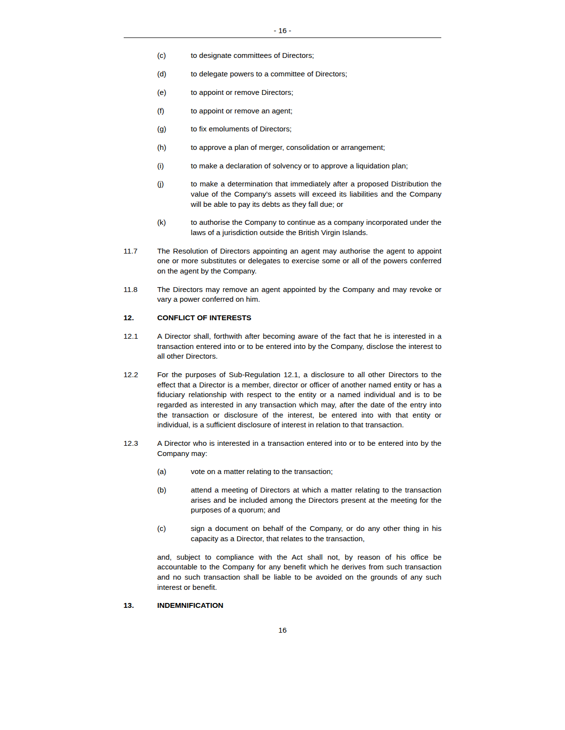- 16 -
(c)
to designate committees of Directors;
(d)
to delegate powers to a committee of Directors;
(e)
to appoint or remove Directors;
(f)
to appoint or remove an agent;
(g)
to fix emoluments of Directors;
(h)
to approve a plan of merger, consolidation or arrangement;
(i)
to make a declaration of solvency or to approve a liquidation plan;
(j)
to make a determination that immediately after a proposed Distribution the value of the Company’s assets will exceed its liabilities and the Company will be able to pay its debts as they fall due; or
(k)
to authorise the Company to continue as a company incorporated under the laws of a jurisdiction outside the British Virgin Islands.
11.7
The Resolution of Directors appointing an agent may authorise the agent to appoint one or more substitutes or delegates to exercise some or all of the powers conferred on the agent by the Company.
11.8
The Directors may remove an agent appointed by the Company and may revoke or vary a power conferred on him.
12. CONFLICT OF INTERESTS
12.1
A Director shall, forthwith after becoming aware of the fact that he is interested in a transaction entered into or to be entered into by the Company, disclose the interest to all other Directors.
12.2
For the purposes of Sub-Regulation 12.1, a disclosure to all other Directors to the effect that a Director is a member, director or officer of another named entity or has a fiduciary relationship with respect to the entity or a named individual and is to be regarded as interested in any transaction which may, after the date of the entry into the transaction or disclosure of the interest, be entered into with that entity or individual, is a sufficient disclosure of interest in relation to that transaction.
12.3
A Director who is interested in a transaction entered into or to be entered into by the Company may:
(a)
vote on a matter relating to the transaction;
(b)
attend a meeting of Directors at which a matter relating to the transaction arises and be included among the Directors present at the meeting for the purposes of a quorum; and
(c)
sign a document on behalf of the Company, or do any other thing in his capacity as a Director, that relates to the transaction,
and, subject to compliance with the Act shall not, by reason of his office be accountable to the Company for any benefit which he derives from such transaction and no such transaction shall be liable to be avoided on the grounds of any such interest or benefit.
13. INDEMNIFICATION
16